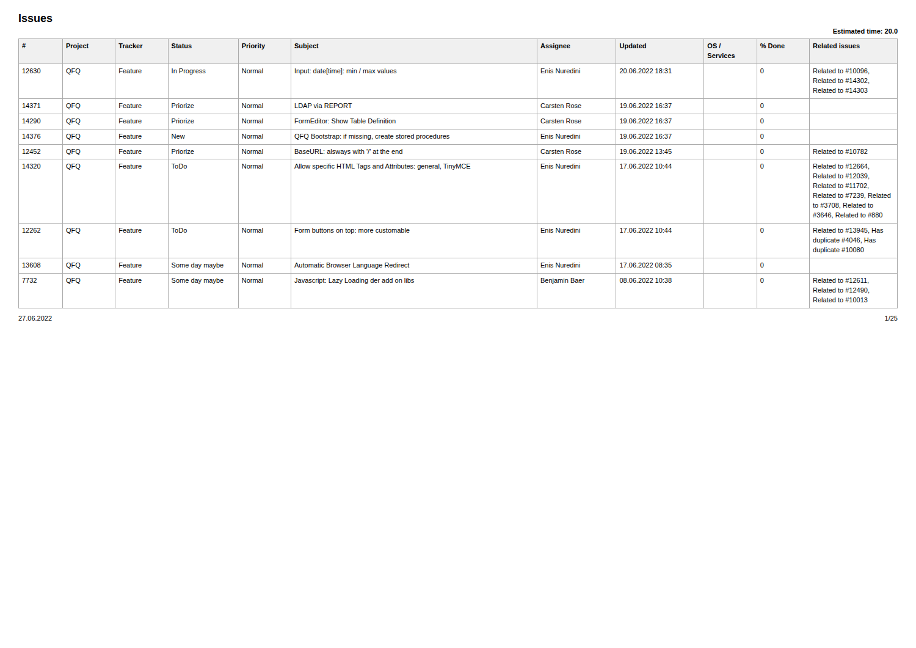Issues
Estimated time: 20.0
| # | Project | Tracker | Status | Priority | Subject | Assignee | Updated | OS / Services | % Done | Related issues |
| --- | --- | --- | --- | --- | --- | --- | --- | --- | --- | --- |
| 12630 | QFQ | Feature | In Progress | Normal | Input: date[time]: min / max values | Enis Nuredini | 20.06.2022 18:31 | | 0 | Related to #10096, Related to #14302, Related to #14303 |
| 14371 | QFQ | Feature | Priorize | Normal | LDAP via REPORT | Carsten Rose | 19.06.2022 16:37 | | 0 | |
| 14290 | QFQ | Feature | Priorize | Normal | FormEditor: Show Table Definition | Carsten Rose | 19.06.2022 16:37 | | 0 | |
| 14376 | QFQ | Feature | New | Normal | QFQ Bootstrap: if missing, create stored procedures | Enis Nuredini | 19.06.2022 16:37 | | 0 | |
| 12452 | QFQ | Feature | Priorize | Normal | BaseURL: alsways with '/' at the end | Carsten Rose | 19.06.2022 13:45 | | 0 | Related to #10782 |
| 14320 | QFQ | Feature | ToDo | Normal | Allow specific HTML Tags and Attributes: general, TinyMCE | Enis Nuredini | 17.06.2022 10:44 | | 0 | Related to #12664, Related to #12039, Related to #11702, Related to #7239, Related to #3708, Related to #3646, Related to #880 |
| 12262 | QFQ | Feature | ToDo | Normal | Form buttons on top: more customable | Enis Nuredini | 17.06.2022 10:44 | | 0 | Related to #13945, Has duplicate #4046, Has duplicate #10080 |
| 13608 | QFQ | Feature | Some day maybe | Normal | Automatic Browser Language Redirect | Enis Nuredini | 17.06.2022 08:35 | | 0 | |
| 7732 | QFQ | Feature | Some day maybe | Normal | Javascript: Lazy Loading der add on libs | Benjamin Baer | 08.06.2022 10:38 | | 0 | Related to #12611, Related to #12490, Related to #10013 |
27.06.2022 1/25